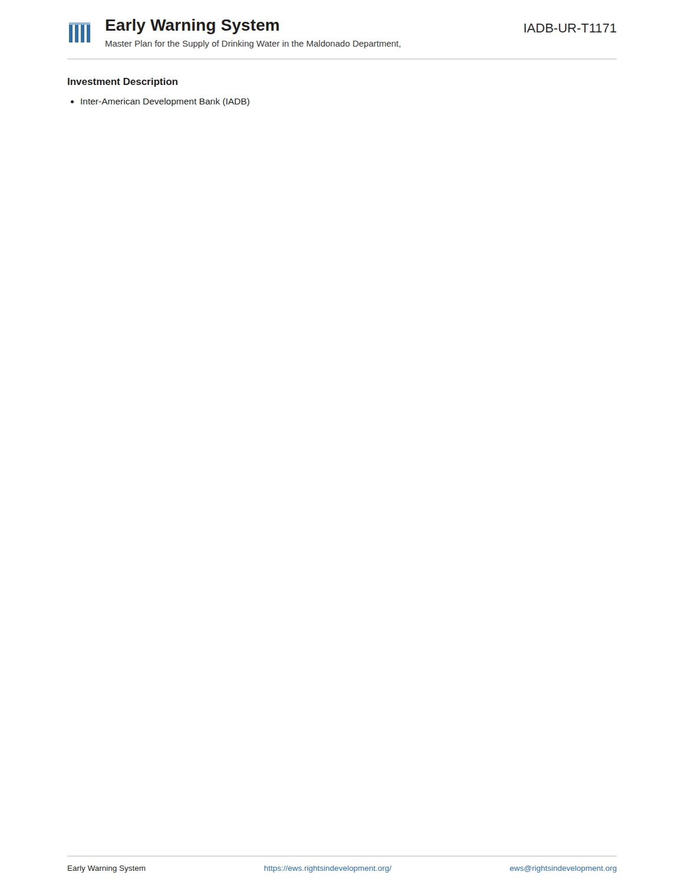Early Warning System
Master Plan for the Supply of Drinking Water in the Maldonado Department,
IADB-UR-T1171
Investment Description
Inter-American Development Bank (IADB)
Early Warning System
https://ews.rightsindevelopment.org/
ews@rightsindevelopment.org